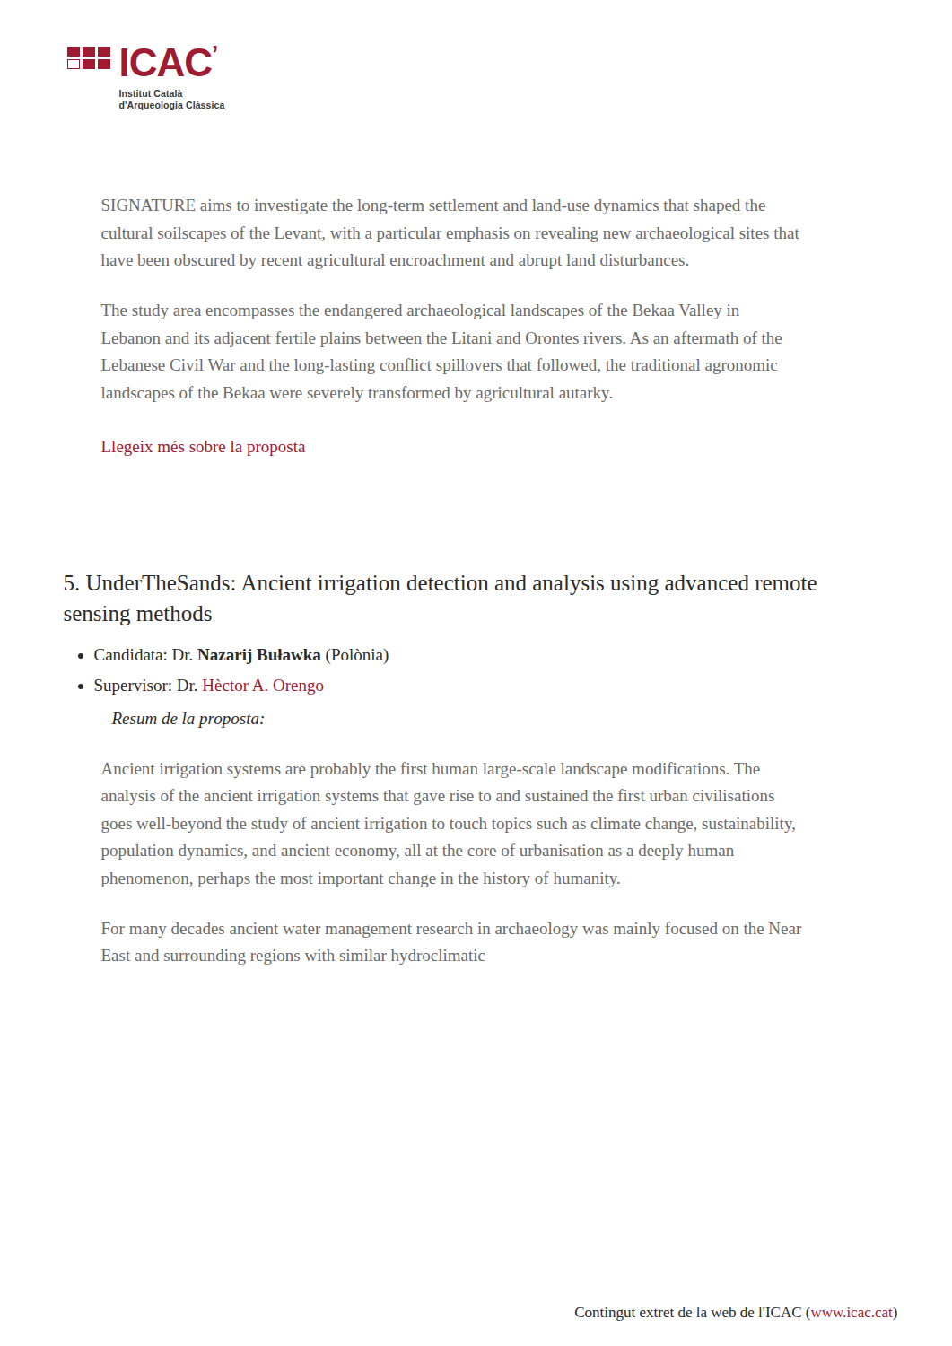ICAC’
Institut Català
d'Arqueologia Clàssica
SIGNATURE aims to investigate the long-term settlement and land-use dynamics that shaped the cultural soilscapes of the Levant, with a particular emphasis on revealing new archaeological sites that have been obscured by recent agricultural encroachment and abrupt land disturbances.
The study area encompasses the endangered archaeological landscapes of the Bekaa Valley in Lebanon and its adjacent fertile plains between the Litani and Orontes rivers. As an aftermath of the Lebanese Civil War and the long-lasting conflict spillovers that followed, the traditional agronomic landscapes of the Bekaa were severely transformed by agricultural autarky.
Llegeix més sobre la proposta
5. UnderTheSands: Ancient irrigation detection and analysis using advanced remote sensing methods
Candidata: Dr. Nazarij Buławka (Polònia)
Supervisor: Dr. Hèctor A. Orengo
Resum de la proposta:
Ancient irrigation systems are probably the first human large-scale landscape modifications. The analysis of the ancient irrigation systems that gave rise to and sustained the first urban civilisations goes well-beyond the study of ancient irrigation to touch topics such as climate change, sustainability, population dynamics, and ancient economy, all at the core of urbanisation as a deeply human phenomenon, perhaps the most important change in the history of humanity.
For many decades ancient water management research in archaeology was mainly focused on the Near East and surrounding regions with similar hydroclimatic
Contingut extret de la web de l'ICAC (www.icac.cat)